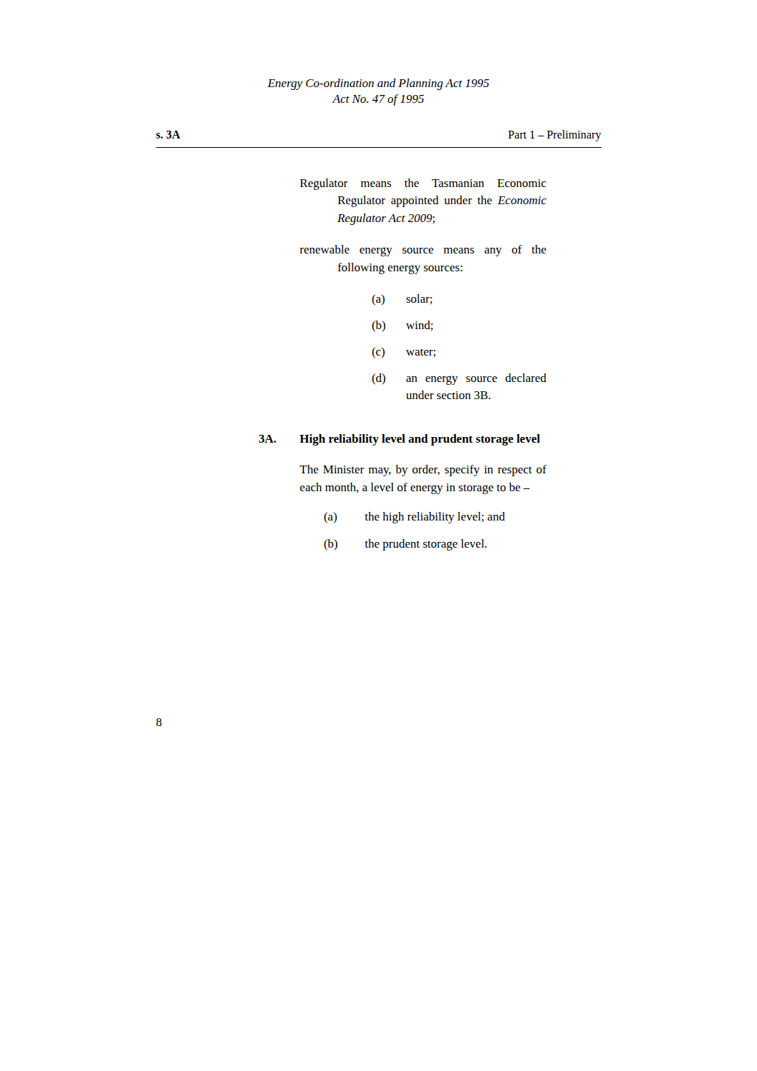Energy Co-ordination and Planning Act 1995 Act No. 47 of 1995
s. 3A
Part 1 – Preliminary
Regulator means the Tasmanian Economic Regulator appointed under the Economic Regulator Act 2009;
renewable energy source means any of the following energy sources:
(a) solar;
(b) wind;
(c) water;
(d) an energy source declared under section 3B.
3A. High reliability level and prudent storage level
The Minister may, by order, specify in respect of each month, a level of energy in storage to be –
(a) the high reliability level; and
(b) the prudent storage level.
8